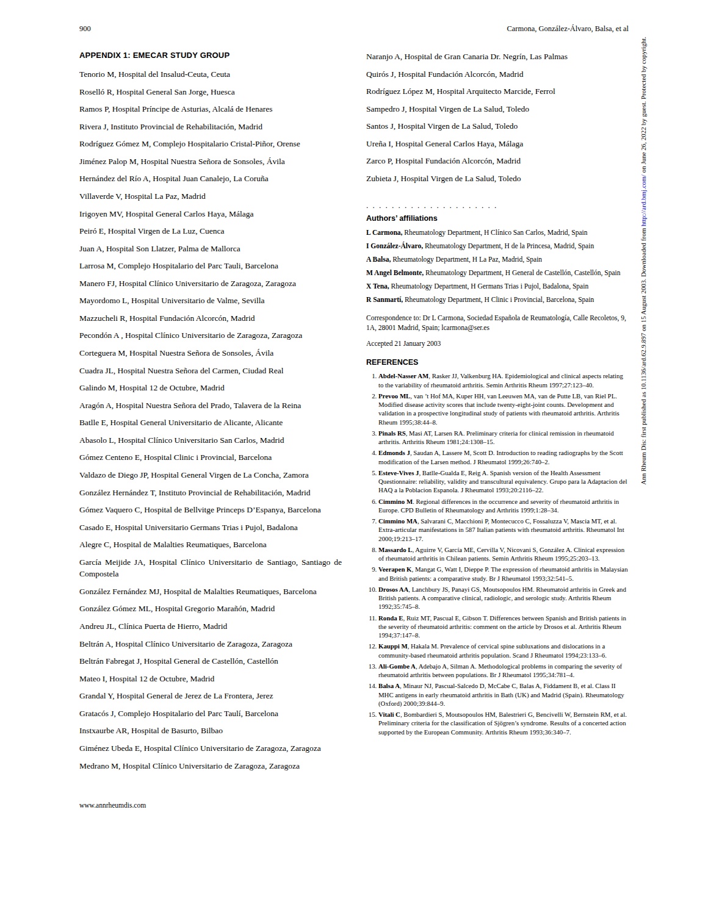900 Carmona, González-Álvaro, Balsa, et al
Ann Rheum Dis: first published as 10.1136/ard.62.9.897 on 15 August 2003. Downloaded from http://ard.bmj.com/ on June 26, 2022 by guest. Protected by copyright.
APPENDIX 1: EMECAR STUDY GROUP
Tenorio M, Hospital del Insalud-Ceuta, Ceuta
Roselló R, Hospital General San Jorge, Huesca
Ramos P, Hospital Príncipe de Asturias, Alcalá de Henares
Rivera J, Instituto Provincial de Rehabilitación, Madrid
Rodríguez Gómez M, Complejo Hospitalario Cristal-Piñor, Orense
Jiménez Palop M, Hospital Nuestra Señora de Sonsoles, Ávila
Hernández del Río A, Hospital Juan Canalejo, La Coruña
Villaverde V, Hospital La Paz, Madrid
Irigoyen MV, Hospital General Carlos Haya, Málaga
Peiró E, Hospital Virgen de La Luz, Cuenca
Juan A, Hospital Son Llatzer, Palma de Mallorca
Larrosa M, Complejo Hospitalario del Parc Tauli, Barcelona
Manero FJ, Hospital Clínico Universitario de Zaragoza, Zaragoza
Mayordomo L, Hospital Universitario de Valme, Sevilla
Mazzucheli R, Hospital Fundación Alcorcón, Madrid
Pecondón A , Hospital Clínico Universitario de Zaragoza, Zaragoza
Corteguera M, Hospital Nuestra Señora de Sonsoles, Ávila
Cuadra JL, Hospital Nuestra Señora del Carmen, Ciudad Real
Galindo M, Hospital 12 de Octubre, Madrid
Aragón A, Hospital Nuestra Señora del Prado, Talavera de la Reina
Batlle E, Hospital General Universitario de Alicante, Alicante
Abasolo L, Hospital Clínico Universitario San Carlos, Madrid
Gómez Centeno E, Hospital Clinic i Provincial, Barcelona
Valdazo de Diego JP, Hospital General Virgen de La Concha, Zamora
González Hernández T, Instituto Provincial de Rehabilitación, Madrid
Gómez Vaquero C, Hospital de Bellvitge Princeps D’Espanya, Barcelona
Casado E, Hospital Universitario Germans Trias i Pujol, Badalona
Alegre C, Hospital de Malalties Reumatiques, Barcelona
García Meijide JA, Hospital Clínico Universitario de Santiago, Santiago de Compostela
González Fernández MJ, Hospital de Malalties Reumatiques, Barcelona
González Gómez ML, Hospital Gregorio Marañón, Madrid
Andreu JL, Clínica Puerta de Hierro, Madrid
Beltrán A, Hospital Clínico Universitario de Zaragoza, Zaragoza
Beltrán Fabregat J, Hospital General de Castellón, Castellón
Mateo I, Hospital 12 de Octubre, Madrid
Grandal Y, Hospital General de Jerez de La Frontera, Jerez
Gratacós J, Complejo Hospitalario del Parc Taulí, Barcelona
Instxaurbe AR, Hospital de Basurto, Bilbao
Giménez Ubeda E, Hospital Clínico Universitario de Zaragoza, Zaragoza
Medrano M, Hospital Clínico Universitario de Zaragoza, Zaragoza
Naranjo A, Hospital de Gran Canaria Dr. Negrín, Las Palmas
Quirós J, Hospital Fundación Alcorcón, Madrid
Rodríguez López M, Hospital Arquitecto Marcide, Ferrol
Sampedro J, Hospital Virgen de La Salud, Toledo
Santos J, Hospital Virgen de La Salud, Toledo
Ureña I, Hospital General Carlos Haya, Málaga
Zarco P, Hospital Fundación Alcorcón, Madrid
Zubieta J, Hospital Virgen de La Salud, Toledo
. . . . . . . . . . . . . . . . . . . . .
Authors’ affiliations
L Carmona, Rheumatology Department, H Clínico San Carlos, Madrid, Spain
I González-Álvaro, Rheumatology Department, H de la Princesa, Madrid, Spain
A Balsa, Rheumatology Department, H La Paz, Madrid, Spain
M Angel Belmonte, Rheumatology Department, H General de Castellón, Castellón, Spain
X Tena, Rheumatology Department, H Germans Trias i Pujol, Badalona, Spain
R Sanmartí, Rheumatology Department, H Clinic i Provincial, Barcelona, Spain
Correspondence to: Dr L Carmona, Sociedad Española de Reumatología, Calle Recoletos, 9, 1A, 28001 Madrid, Spain; lcarmona@ser.es
Accepted 21 January 2003
REFERENCES
Abdel-Nasser AM, Rasker JJ, Valkenburg HA. Epidemiological and clinical aspects relating to the variability of rheumatoid arthritis. Semin Arthritis Rheum 1997;27:123–40.
Prevoo ML, van ’t Hof MA, Kuper HH, van Leeuwen MA, van de Putte LB, van Riel PL. Modified disease activity scores that include twenty-eight-joint counts. Development and validation in a prospective longitudinal study of patients with rheumatoid arthritis. Arthritis Rheum 1995;38:44–8.
Pinals RS, Masi AT, Larsen RA. Preliminary criteria for clinical remission in rheumatoid arthritis. Arthritis Rheum 1981;24:1308–15.
Edmonds J, Saudan A, Lassere M, Scott D. Introduction to reading radiographs by the Scott modification of the Larsen method. J Rheumatol 1999;26:740–2.
Esteve-Vives J, Batlle-Gualda E, Reig A. Spanish version of the Health Assessment Questionnaire: reliability, validity and transcultural equivalency. Grupo para la Adaptacion del HAQ a la Poblacion Espanola. J Rheumatol 1993;20:2116–22.
Cimmino M. Regional differences in the occurrence and severity of rheumatoid arthritis in Europe. CPD Bulletin of Rheumatology and Arthritis 1999;1:28–34.
Cimmino MA, Salvarani C, Macchioni P, Montecucco C, Fossaluzza V, Mascia MT, et al. Extra-articular manifestations in 587 Italian patients with rheumatoid arthritis. Rheumatol Int 2000;19:213–17.
Massardo L, Aguirre V, García ME, Cervilla V, Nicovani S, González A. Clinical expression of rheumatoid arthritis in Chilean patients. Semin Arthritis Rheum 1995;25:203–13.
Veerapen K, Mangat G, Watt I, Dieppe P. The expression of rheumatoid arthritis in Malaysian and British patients: a comparative study. Br J Rheumatol 1993;32:541–5.
Drosos AA, Lanchbury JS, Panayi GS, Moutsopoulos HM. Rheumatoid arthritis in Greek and British patients. A comparative clinical, radiologic, and serologic study. Arthritis Rheum 1992;35:745–8.
Ronda E, Ruiz MT, Pascual E, Gibson T. Differences between Spanish and British patients in the severity of rheumatoid arthritis: comment on the article by Drosos et al. Arthritis Rheum 1994;37:147–8.
Kauppi M, Hakala M. Prevalence of cervical spine subluxations and dislocations in a community-based rheumatoid arthritis population. Scand J Rheumatol 1994;23:133–6.
Ali-Gombe A, Adebajo A, Silman A. Methodological problems in comparing the severity of rheumatoid arthritis between populations. Br J Rheumatol 1995;34:781–4.
Balsa A, Minaur NJ, Pascual-Salcedo D, McCabe C, Balas A, Fiddament B, et al. Class II MHC antigens in early rheumatoid arthritis in Bath (UK) and Madrid (Spain). Rheumatology (Oxford) 2000;39:844–9.
Vitali C, Bombardieri S, Moutsopoulos HM, Balestrieri G, Bencivelli W, Bernstein RM, et al. Preliminary criteria for the classification of Sjögren’s syndrome. Results of a concerted action supported by the European Community. Arthritis Rheum 1993;36:340–7.
www.annrheumdis.com